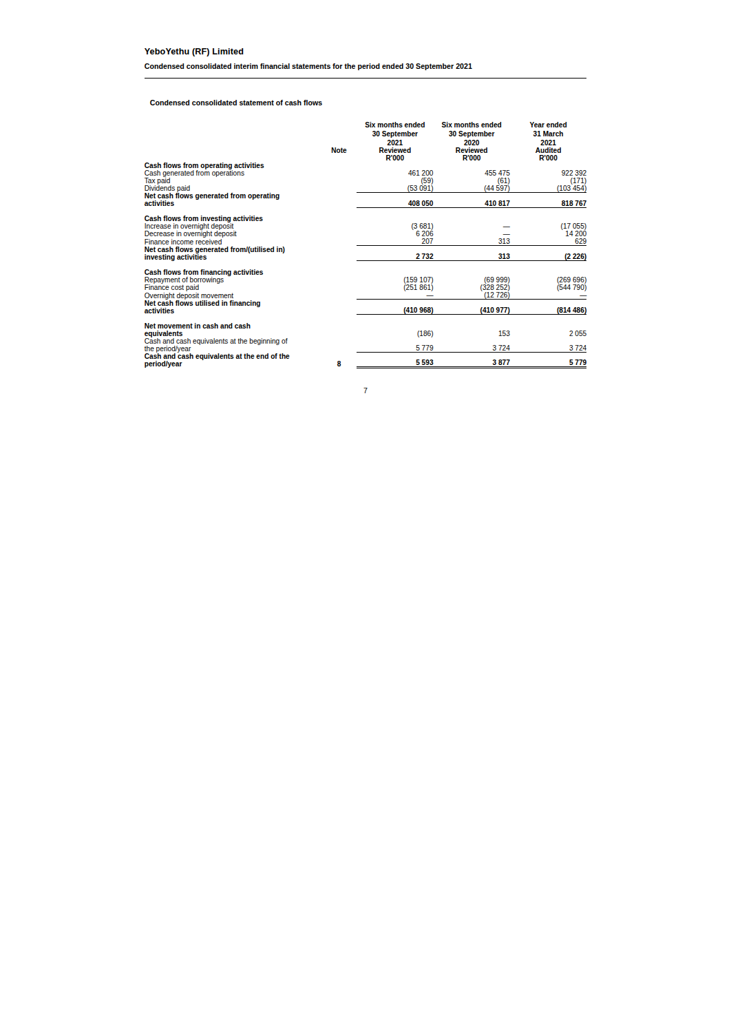YeboYethu (RF) Limited
Condensed consolidated interim financial statements for the period ended 30 September 2021
Condensed consolidated statement of cash flows
| | | Six months ended 30 September | Six months ended 30 September | Year ended 31 March |
| --- | --- | --- | --- | --- |
| | | 2021 | 2020 | 2021 |
| | Note | Reviewed | Reviewed | Audited |
| | | R'000 | R'000 | R'000 |
| Cash flows from operating activities | | | | |
| Cash generated from operations | | 461 200 | 455 475 | 922 392 |
| Tax paid | | (59) | (61) | (171) |
| Dividends paid | | (53 091) | (44 597) | (103 454) |
| Net cash flows generated from operating activities | | 408 050 | 410 817 | 818 767 |
| Cash flows from investing activities | | | | |
| Increase in overnight deposit | | (3 681) | — | (17 055) |
| Decrease in overnight deposit | | 6 206 | — | 14 200 |
| Finance income received | | 207 | 313 | 629 |
| Net cash flows generated from/(utilised in) investing activities | | 2 732 | 313 | (2 226) |
| Cash flows from financing activities | | | | |
| Repayment of borrowings | | (159 107) | (69 999) | (269 696) |
| Finance cost paid | | (251 861) | (328 252) | (544 790) |
| Overnight deposit movement | | — | (12 726) | — |
| Net cash flows utilised in financing activities | | (410 968) | (410 977) | (814 486) |
| Net movement in cash and cash equivalents | | (186) | 153 | 2 055 |
| Cash and cash equivalents at the beginning of the period/year | | 5 779 | 3 724 | 3 724 |
| Cash and cash equivalents at the end of the period/year | 8 | 5 593 | 3 877 | 5 779 |
7